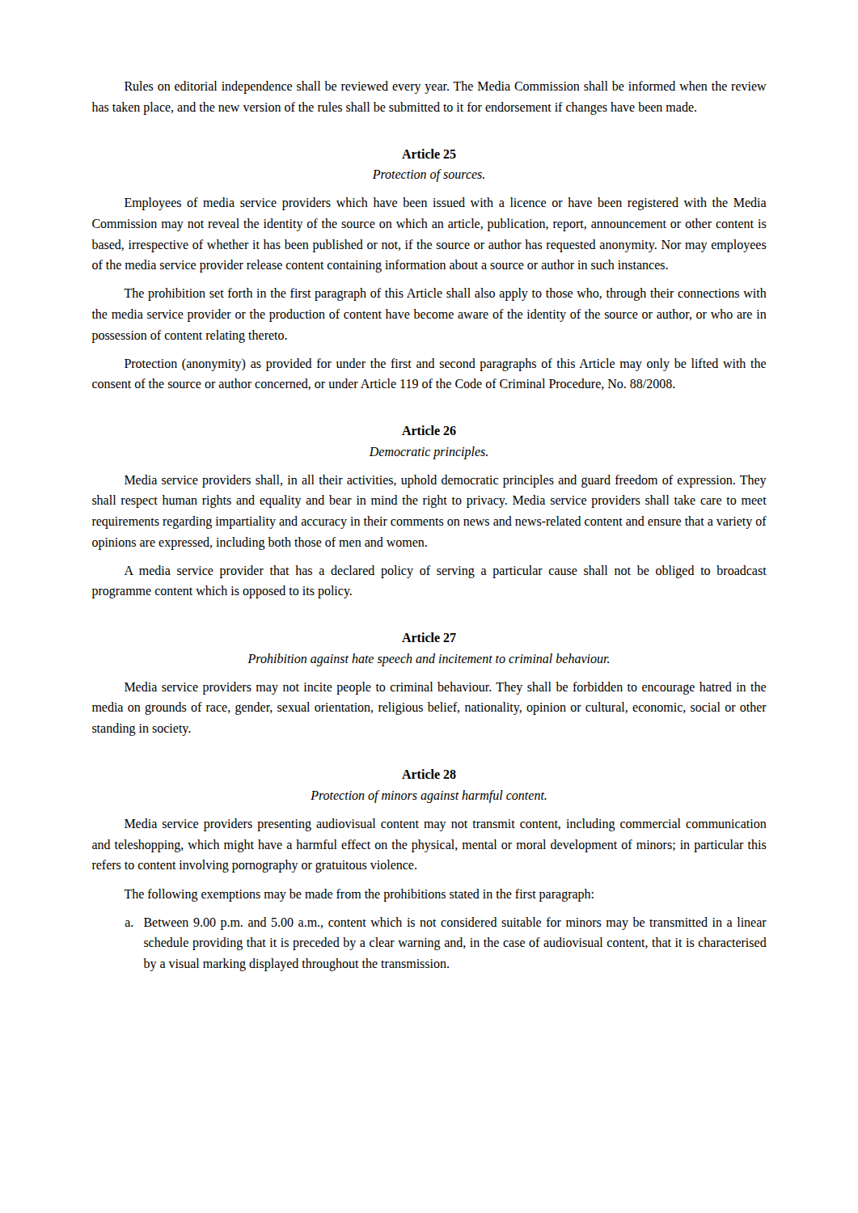Rules on editorial independence shall be reviewed every year. The Media Commission shall be informed when the review has taken place, and the new version of the rules shall be submitted to it for endorsement if changes have been made.
Article 25
Protection of sources.
Employees of media service providers which have been issued with a licence or have been registered with the Media Commission may not reveal the identity of the source on which an article, publication, report, announcement or other content is based, irrespective of whether it has been published or not, if the source or author has requested anonymity. Nor may employees of the media service provider release content containing information about a source or author in such instances.
The prohibition set forth in the first paragraph of this Article shall also apply to those who, through their connections with the media service provider or the production of content have become aware of the identity of the source or author, or who are in possession of content relating thereto.
Protection (anonymity) as provided for under the first and second paragraphs of this Article may only be lifted with the consent of the source or author concerned, or under Article 119 of the Code of Criminal Procedure, No. 88/2008.
Article 26
Democratic principles.
Media service providers shall, in all their activities, uphold democratic principles and guard freedom of expression. They shall respect human rights and equality and bear in mind the right to privacy. Media service providers shall take care to meet requirements regarding impartiality and accuracy in their comments on news and news-related content and ensure that a variety of opinions are expressed, including both those of men and women.
A media service provider that has a declared policy of serving a particular cause shall not be obliged to broadcast programme content which is opposed to its policy.
Article 27
Prohibition against hate speech and incitement to criminal behaviour.
Media service providers may not incite people to criminal behaviour. They shall be forbidden to encourage hatred in the media on grounds of race, gender, sexual orientation, religious belief, nationality, opinion or cultural, economic, social or other standing in society.
Article 28
Protection of minors against harmful content.
Media service providers presenting audiovisual content may not transmit content, including commercial communication and teleshopping, which might have a harmful effect on the physical, mental or moral development of minors; in particular this refers to content involving pornography or gratuitous violence.
The following exemptions may be made from the prohibitions stated in the first paragraph:
Between 9.00 p.m. and 5.00 a.m., content which is not considered suitable for minors may be transmitted in a linear schedule providing that it is preceded by a clear warning and, in the case of audiovisual content, that it is characterised by a visual marking displayed throughout the transmission.